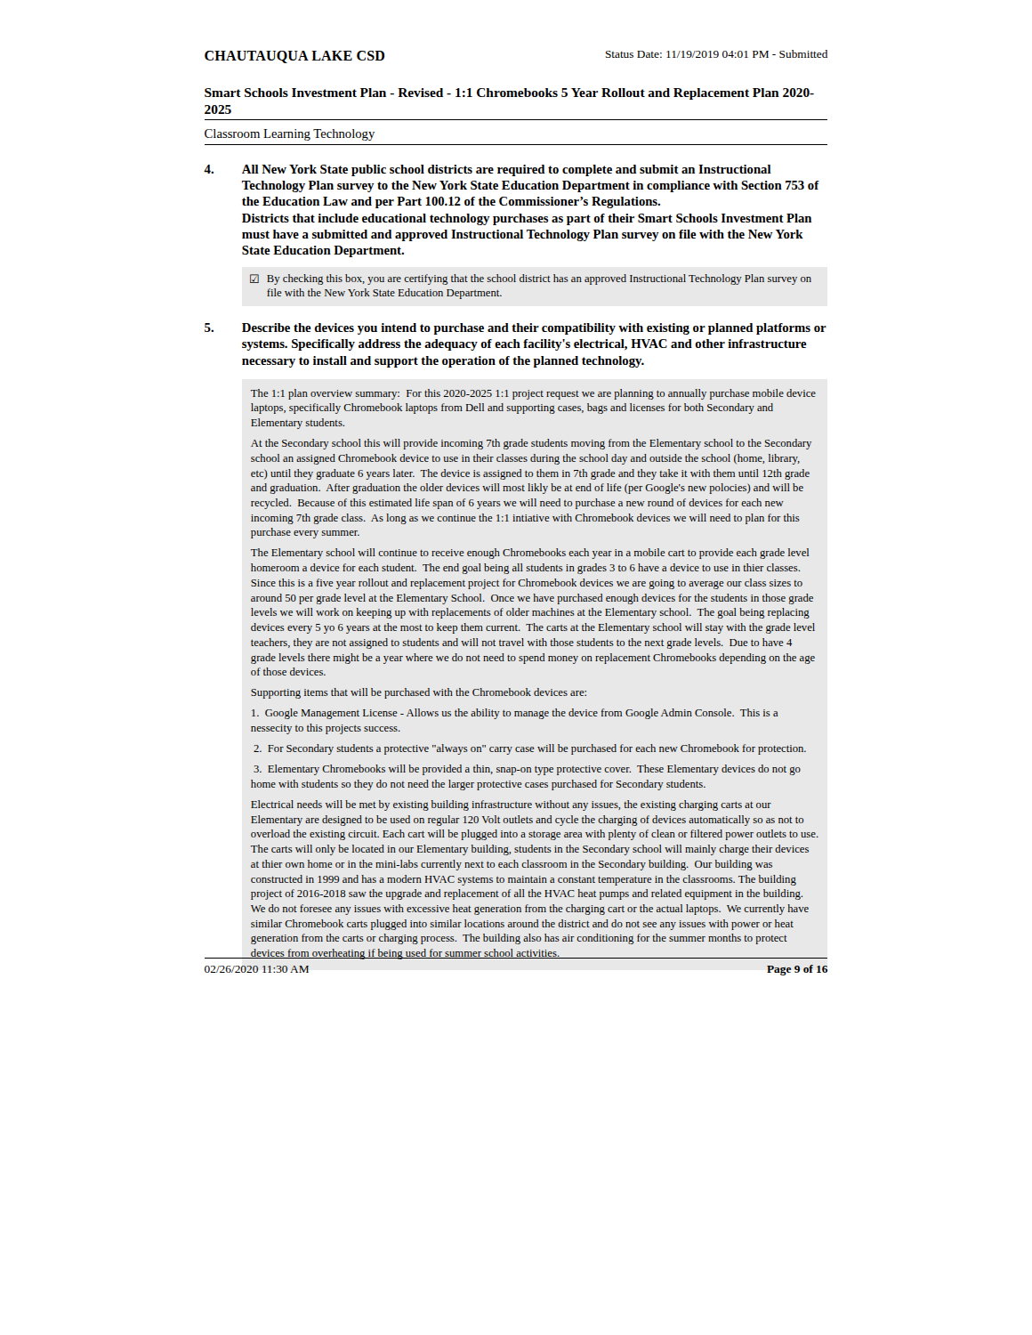CHAUTAUQUA LAKE CSD
Status Date: 11/19/2019 04:01 PM - Submitted
Smart Schools Investment Plan - Revised - 1:1 Chromebooks 5 Year Rollout and Replacement Plan 2020-2025
Classroom Learning Technology
4.
All New York State public school districts are required to complete and submit an Instructional Technology Plan survey to the New York State Education Department in compliance with Section 753 of the Education Law and per Part 100.12 of the Commissioner’s Regulations.
Districts that include educational technology purchases as part of their Smart Schools Investment Plan must have a submitted and approved Instructional Technology Plan survey on file with the New York State Education Department.
☑
By checking this box, you are certifying that the school district has an approved Instructional Technology Plan survey on file with the New York State Education Department.
5.
Describe the devices you intend to purchase and their compatibility with existing or planned platforms or systems. Specifically address the adequacy of each facility's electrical, HVAC and other infrastructure necessary to install and support the operation of the planned technology.
The 1:1 plan overview summary: For this 2020-2025 1:1 project request we are planning to annually purchase mobile device laptops, specifically Chromebook laptops from Dell and supporting cases, bags and licenses for both Secondary and Elementary students.
At the Secondary school this will provide incoming 7th grade students moving from the Elementary school to the Secondary school an assigned Chromebook device to use in their classes during the school day and outside the school (home, library, etc) until they graduate 6 years later. The device is assigned to them in 7th grade and they take it with them until 12th grade and graduation. After graduation the older devices will most likly be at end of life (per Google's new polocies) and will be recycled. Because of this estimated life span of 6 years we will need to purchase a new round of devices for each new incoming 7th grade class. As long as we continue the 1:1 intiative with Chromebook devices we will need to plan for this purchase every summer.
The Elementary school will continue to receive enough Chromebooks each year in a mobile cart to provide each grade level homeroom a device for each student. The end goal being all students in grades 3 to 6 have a device to use in thier classes. Since this is a five year rollout and replacement project for Chromebook devices we are going to average our class sizes to around 50 per grade level at the Elementary School. Once we have purchased enough devices for the students in those grade levels we will work on keeping up with replacements of older machines at the Elementary school. The goal being replacing devices every 5 yo 6 years at the most to keep them current. The carts at the Elementary school will stay with the grade level teachers, they are not assigned to students and will not travel with those students to the next grade levels. Due to have 4 grade levels there might be a year where we do not need to spend money on replacement Chromebooks depending on the age of those devices.
Supporting items that will be purchased with the Chromebook devices are:
1. Google Management License - Allows us the ability to manage the device from Google Admin Console. This is a nessecity to this projects success.
2. For Secondary students a protective "always on" carry case will be purchased for each new Chromebook for protection.
3. Elementary Chromebooks will be provided a thin, snap-on type protective cover. These Elementary devices do not go home with students so they do not need the larger protective cases purchased for Secondary students.
Electrical needs will be met by existing building infrastructure without any issues, the existing charging carts at our Elementary are designed to be used on regular 120 Volt outlets and cycle the charging of devices automatically so as not to overload the existing circuit. Each cart will be plugged into a storage area with plenty of clean or filtered power outlets to use. The carts will only be located in our Elementary building, students in the Secondary school will mainly charge their devices at thier own home or in the mini-labs currently next to each classroom in the Secondary building. Our building was constructed in 1999 and has a modern HVAC systems to maintain a constant temperature in the classrooms. The building project of 2016-2018 saw the upgrade and replacement of all the HVAC heat pumps and related equipment in the building. We do not foresee any issues with excessive heat generation from the charging cart or the actual laptops. We currently have similar Chromebook carts plugged into similar locations around the district and do not see any issues with power or heat generation from the carts or charging process. The building also has air conditioning for the summer months to protect devices from overheating if being used for summer school activities.
02/26/2020 11:30 AM
Page 9 of 16